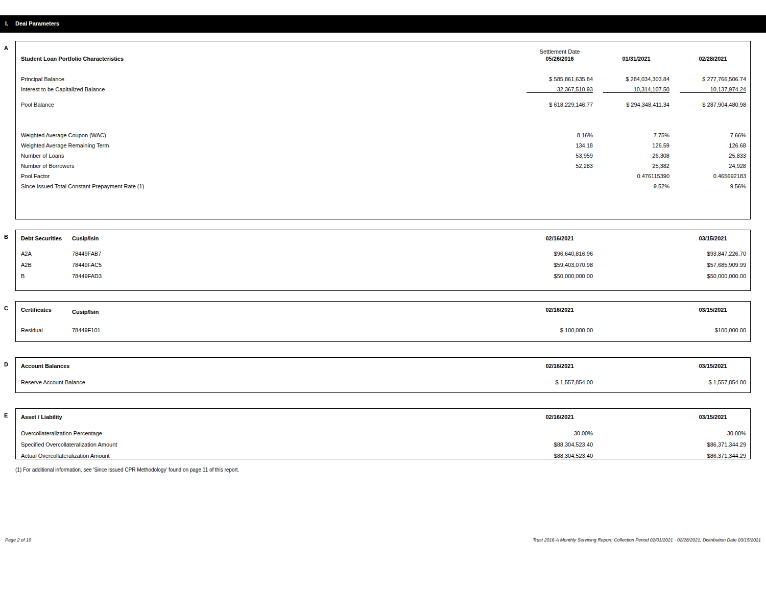I. Deal Parameters
A
Student Loan Portfolio Characteristics
Settlement Date
05/26/2016
01/31/2021
02/28/2021
Principal Balance
$ 585,861,635.84
$ 284,034,303.84
$ 277,766,506.74
Interest to be Capitalized Balance
32,367,510.93
10,314,107.50
10,137,974.24
Pool Balance
$ 618,229,146.77
$ 294,348,411.34
$ 287,904,480.98
Weighted Average Coupon (WAC)
8.16%
7.75%
7.66%
Weighted Average Remaining Term
134.18
126.59
126.68
Number of Loans
53,959
26,308
25,833
Number of Borrowers
52,283
25,382
24,928
Pool Factor
0.476115390
0.465692183
Since Issued Total Constant Prepayment Rate (1)
9.52%
9.56%
B
Debt Securities
Cusip/Isin
02/16/2021
03/15/2021
A2A
78449FAB7
$96,640,816.96
$93,847,226.70
A2B
78449FAC5
$59,403,070.98
$57,685,909.99
B
78449FAD3
$50,000,000.00
$50,000,000.00
C
Certificates
Cusip/Isin
02/16/2021
03/15/2021
Residual
78449F101
$ 100,000.00
$100,000.00
D
Account Balances
02/16/2021
03/15/2021
Reserve Account Balance
$ 1,557,854.00
$ 1,557,854.00
E
Asset / Liability
02/16/2021
03/15/2021
Overcollateralization Percentage
30.00%
30.00%
Specified Overcollateralization Amount
$88,304,523.40
$86,371,344.29
Actual Overcollateralization Amount
$88,304,523.40
$86,371,344.29
(1) For additional information, see 'Since Issued CPR Methodology' found on page 11 of this report.
Page 2 of 10 Trust 2016-A Monthly Servicing Report: Collection Period 02/01/2021 - 02/28/2021, Distribution Date 03/15/2021